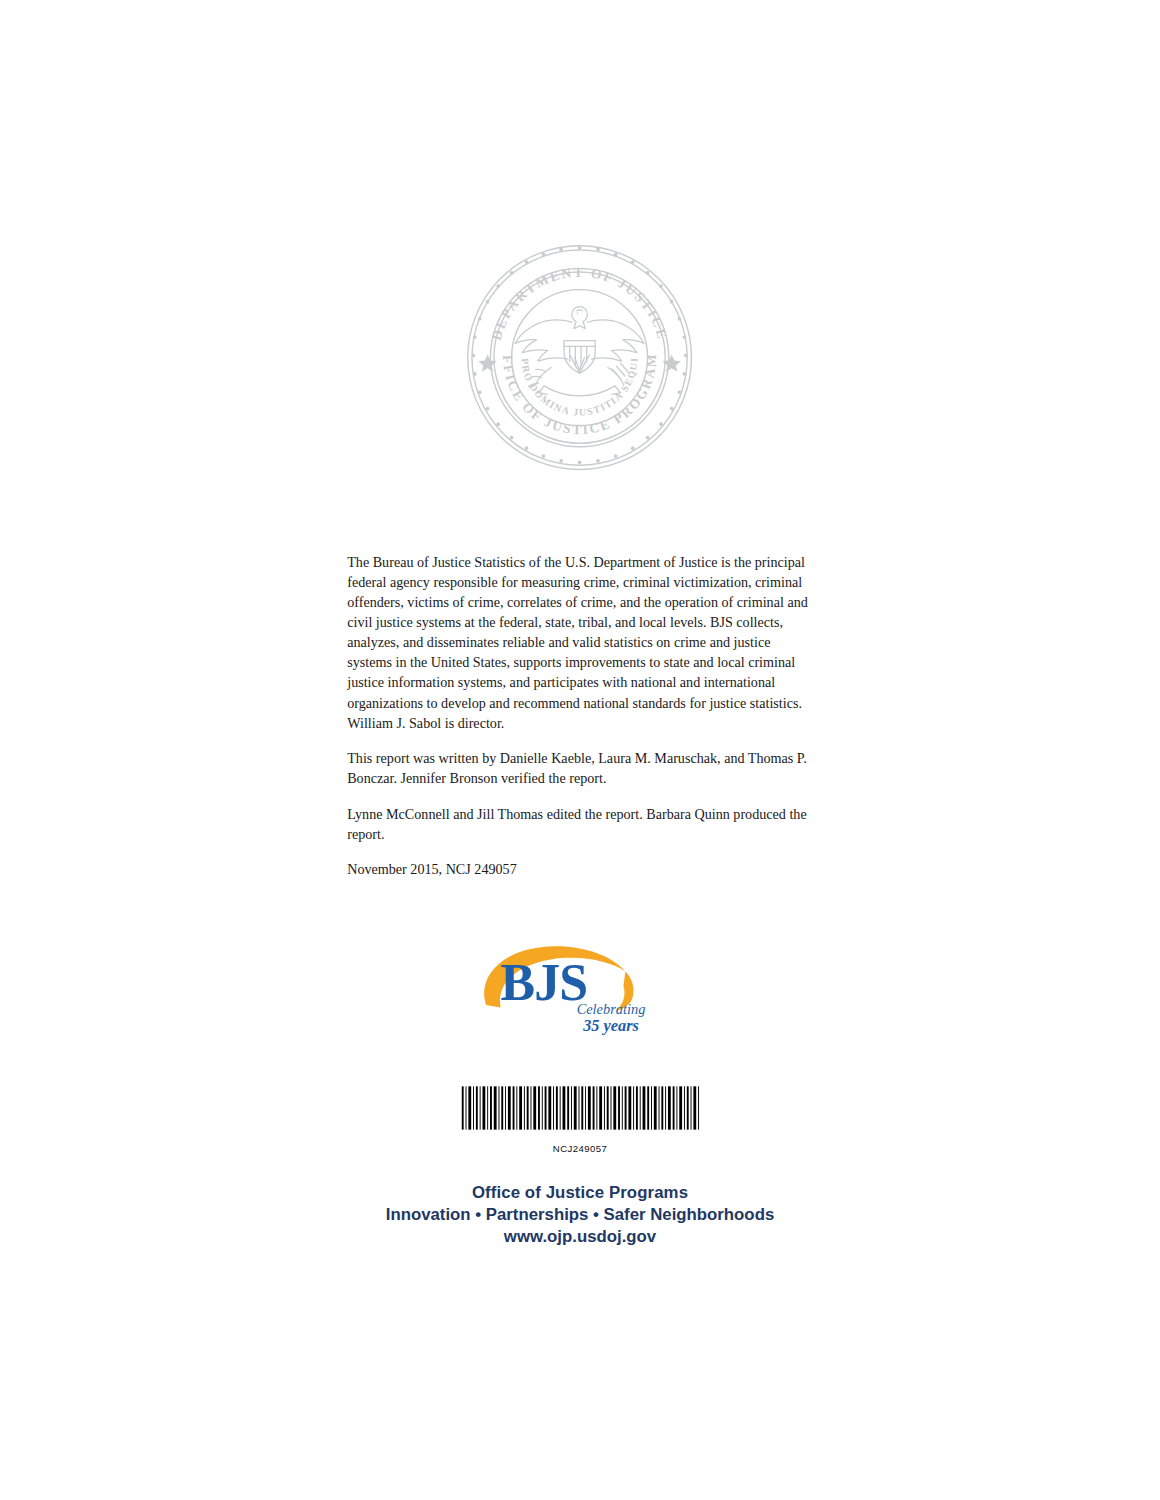DEPARTMENT OF JUSTICE OFFICE OF JUSTICE PROGRAMS QUI PRO DOMINA JUSTITIA SEQUITUR
The Bureau of Justice Statistics of the U.S. Department of Justice is the principal federal agency responsible for measuring crime, criminal victimization, criminal offenders, victims of crime, correlates of crime, and the operation of criminal and civil justice systems at the federal, state, tribal, and local levels. BJS collects, analyzes, and disseminates reliable and valid statistics on crime and justice systems in the United States, supports improvements to state and local criminal justice information systems, and participates with national and international organizations to develop and recommend national standards for justice statistics. William J. Sabol is director.
This report was written by Danielle Kaeble, Laura M. Maruschak, and Thomas P. Bonczar. Jennifer Bronson verified the report.
Lynne McConnell and Jill Thomas edited the report. Barbara Quinn produced the report.
November 2015, NCJ 249057
BJS Celebrating 35 years
NCJ249057
Office of Justice Programs
Innovation • Partnerships • Safer Neighborhoods
www.ojp.usdoj.gov